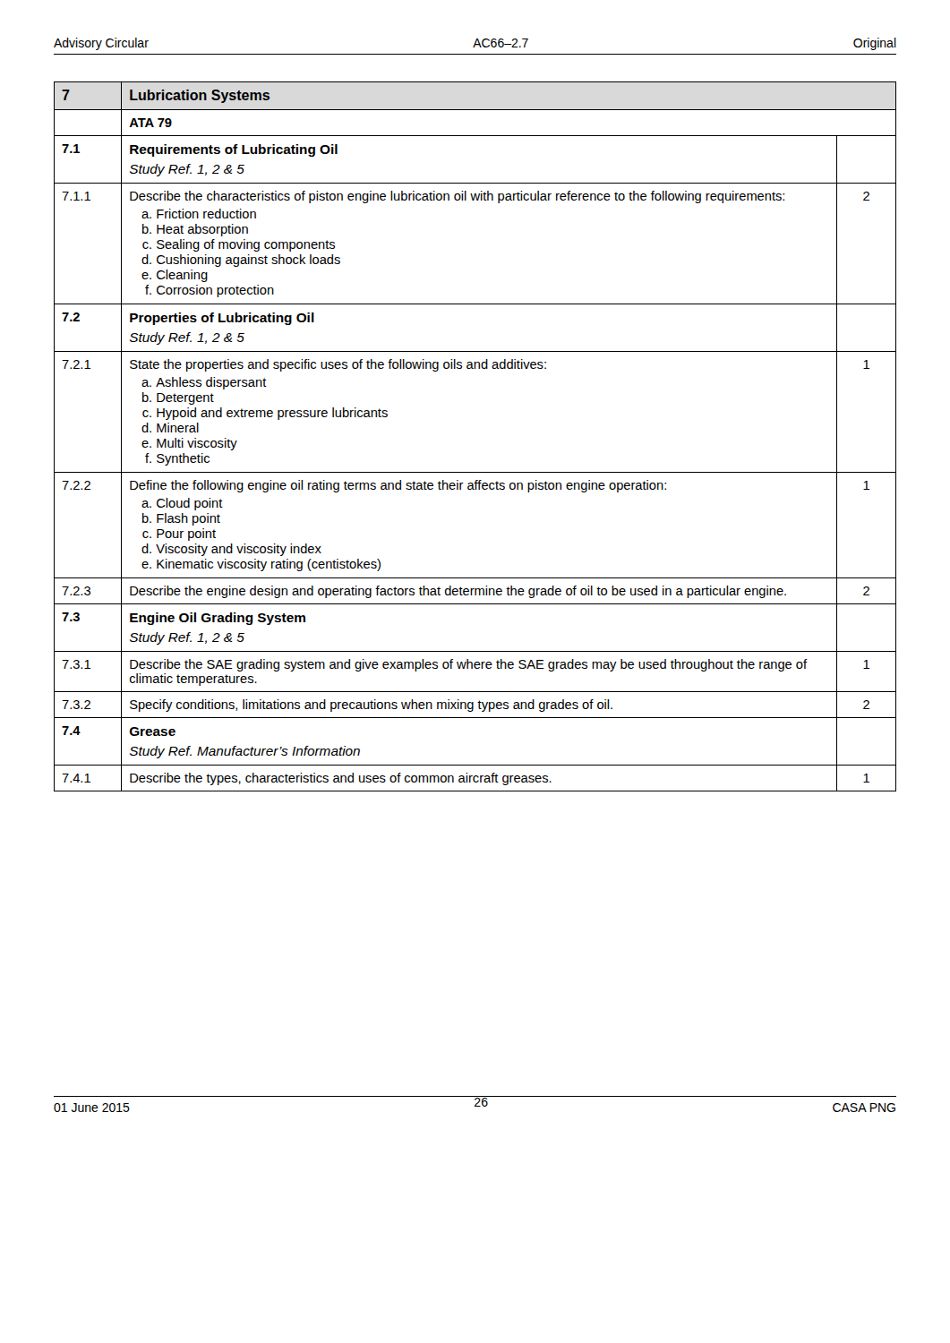Advisory Circular
AC66–2.7
Original
| 7 | Lubrication Systems |
| | ATA 79 |
| 7.1 | Requirements of Lubricating Oil Study Ref. 1, 2 & 5 | |
| 7.1.1 | Describe the characteristics of piston engine lubrication oil with particular reference to the following requirements: Friction reduction Heat absorption Sealing of moving components Cushioning against shock loads Cleaning Corrosion protection | 2 |
| 7.2 | Properties of Lubricating Oil Study Ref. 1, 2 & 5 | |
| 7.2.1 | State the properties and specific uses of the following oils and additives: Ashless dispersant Detergent Hypoid and extreme pressure lubricants Mineral Multi viscosity Synthetic | 1 |
| 7.2.2 | Define the following engine oil rating terms and state their affects on piston engine operation: Cloud point Flash point Pour point Viscosity and viscosity index Kinematic viscosity rating (centistokes) | 1 |
| 7.2.3 | Describe the engine design and operating factors that determine the grade of oil to be used in a particular engine. | 2 |
| 7.3 | Engine Oil Grading System Study Ref. 1, 2 & 5 | |
| 7.3.1 | Describe the SAE grading system and give examples of where the SAE grades may be used throughout the range of climatic temperatures. | 1 |
| 7.3.2 | Specify conditions, limitations and precautions when mixing types and grades of oil. | 2 |
| 7.4 | Grease Study Ref. Manufacturer’s Information | |
| 7.4.1 | Describe the types, characteristics and uses of common aircraft greases. | 1 |
01 June 2015
26
CASA PNG